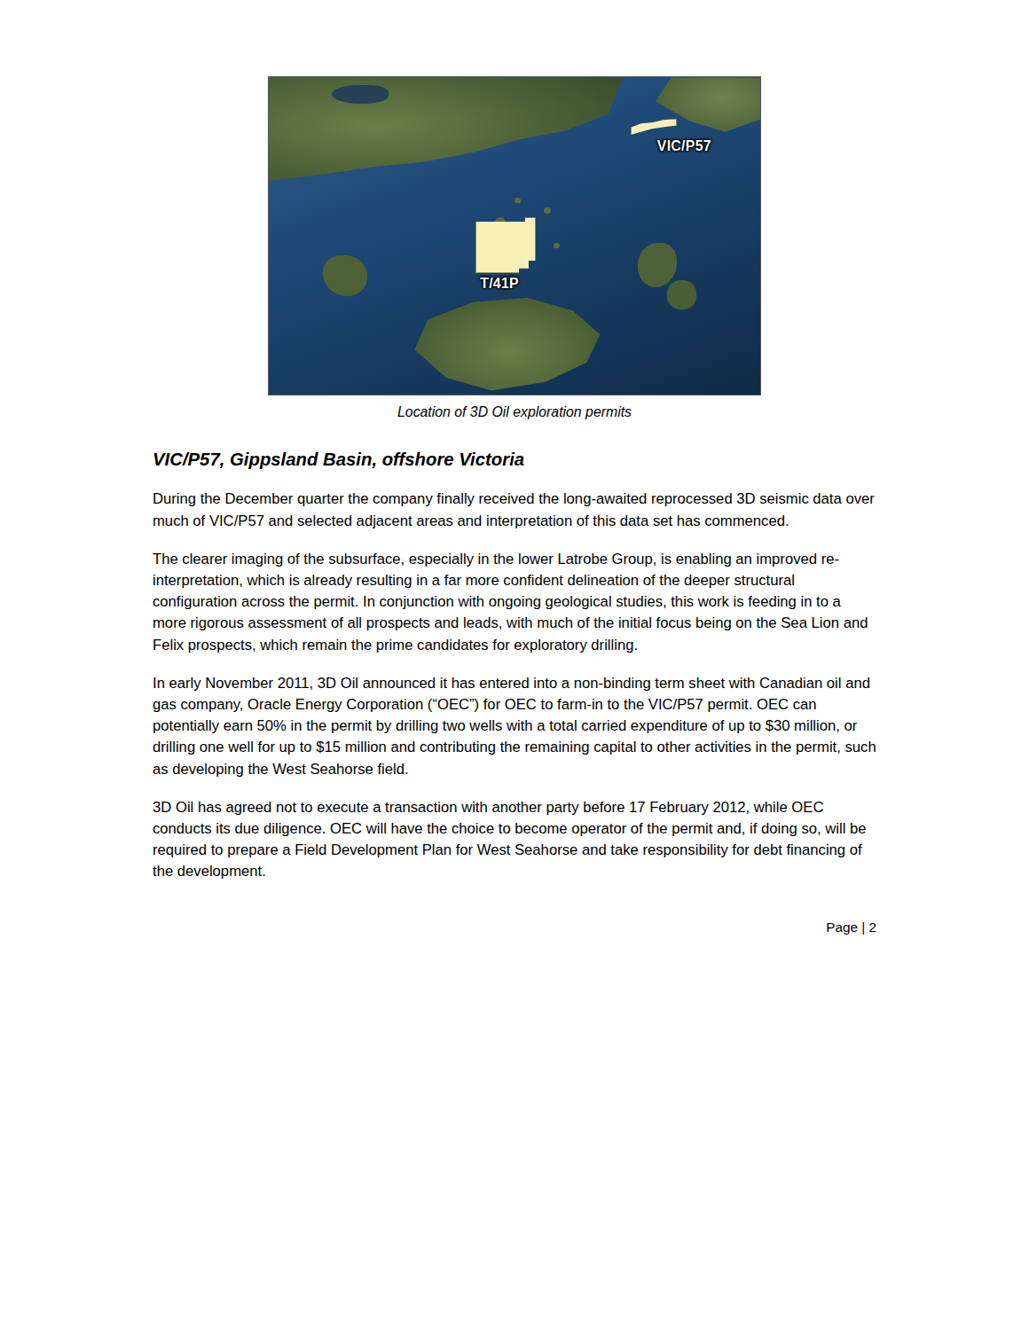VIC/P57 T/41P
Location of 3D Oil exploration permits
VIC/P57, Gippsland Basin, offshore Victoria
During the December quarter the company finally received the long-awaited reprocessed 3D seismic data over much of VIC/P57 and selected adjacent areas and interpretation of this data set has commenced.
The clearer imaging of the subsurface, especially in the lower Latrobe Group, is enabling an improved re-interpretation, which is already resulting in a far more confident delineation of the deeper structural configuration across the permit. In conjunction with ongoing geological studies, this work is feeding in to a more rigorous assessment of all prospects and leads, with much of the initial focus being on the Sea Lion and Felix prospects, which remain the prime candidates for exploratory drilling.
In early November 2011, 3D Oil announced it has entered into a non-binding term sheet with Canadian oil and gas company, Oracle Energy Corporation (“OEC”) for OEC to farm-in to the VIC/P57 permit. OEC can potentially earn 50% in the permit by drilling two wells with a total carried expenditure of up to $30 million, or drilling one well for up to $15 million and contributing the remaining capital to other activities in the permit, such as developing the West Seahorse field.
3D Oil has agreed not to execute a transaction with another party before 17 February 2012, while OEC conducts its due diligence. OEC will have the choice to become operator of the permit and, if doing so, will be required to prepare a Field Development Plan for West Seahorse and take responsibility for debt financing of the development.
Page | 2